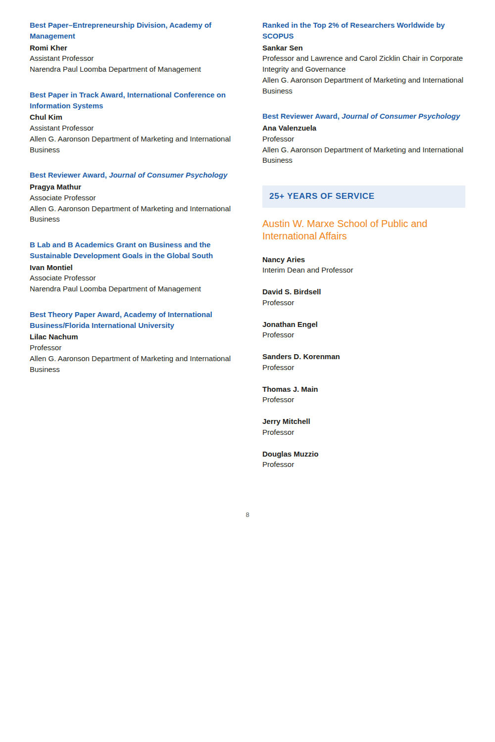Best Paper–Entrepreneurship Division, Academy of Management
Romi Kher
Assistant Professor
Narendra Paul Loomba Department of Management
Best Paper in Track Award, International Conference on Information Systems
Chul Kim
Assistant Professor
Allen G. Aaronson Department of Marketing and International Business
Best Reviewer Award, Journal of Consumer Psychology
Pragya Mathur
Associate Professor
Allen G. Aaronson Department of Marketing and International Business
B Lab and B Academics Grant on Business and the Sustainable Development Goals in the Global South
Ivan Montiel
Associate Professor
Narendra Paul Loomba Department of Management
Best Theory Paper Award, Academy of International Business/Florida International University
Lilac Nachum
Professor
Allen G. Aaronson Department of Marketing and International Business
Ranked in the Top 2% of Researchers Worldwide by SCOPUS
Sankar Sen
Professor and Lawrence and Carol Zicklin Chair in Corporate Integrity and Governance
Allen G. Aaronson Department of Marketing and International Business
Best Reviewer Award, Journal of Consumer Psychology
Ana Valenzuela
Professor
Allen G. Aaronson Department of Marketing and International Business
25+ YEARS OF SERVICE
Austin W. Marxe School of Public and International Affairs
Nancy Aries
Interim Dean and Professor
David S. Birdsell
Professor
Jonathan Engel
Professor
Sanders D. Korenman
Professor
Thomas J. Main
Professor
Jerry Mitchell
Professor
Douglas Muzzio
Professor
8